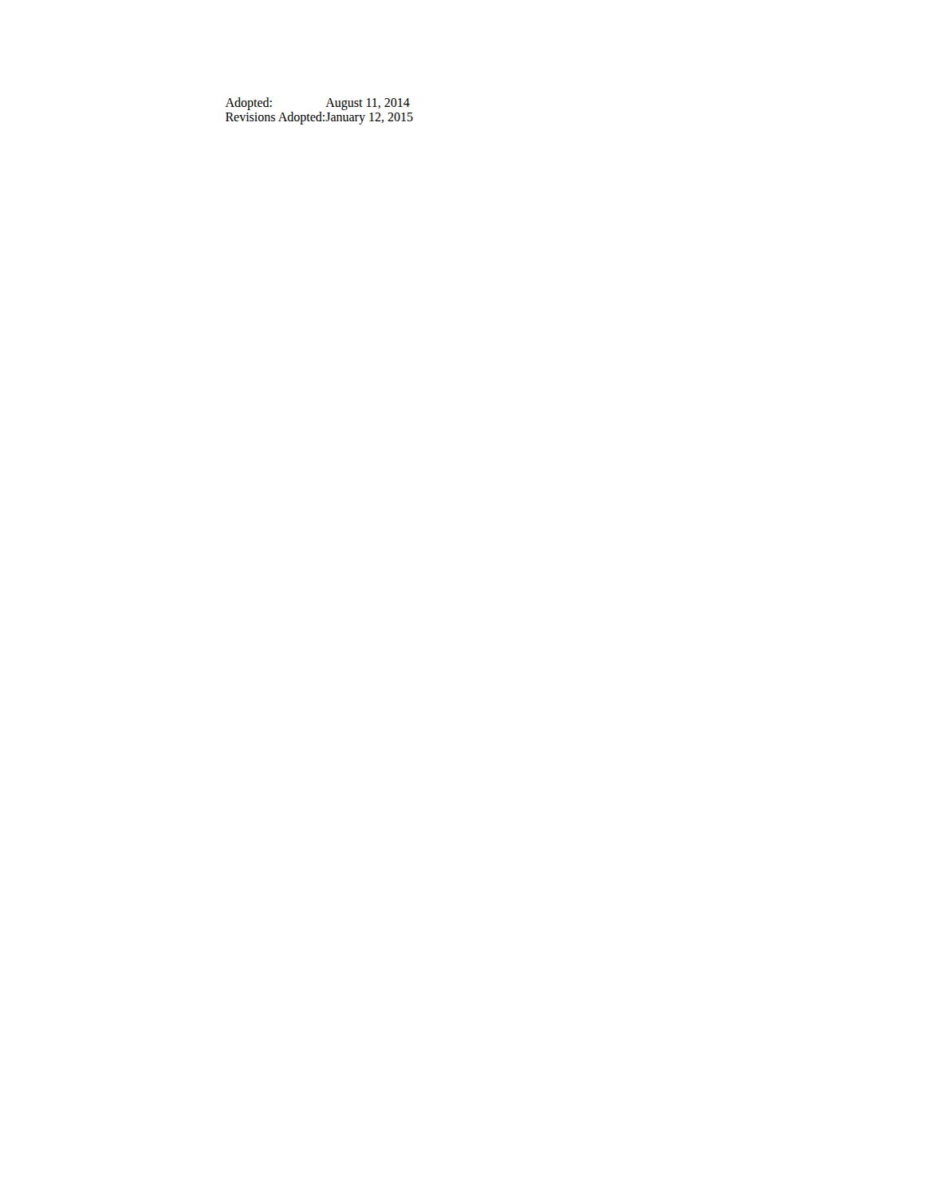| Adopted: | August 11, 2014 |
| Revisions Adopted: | January 12, 2015 |